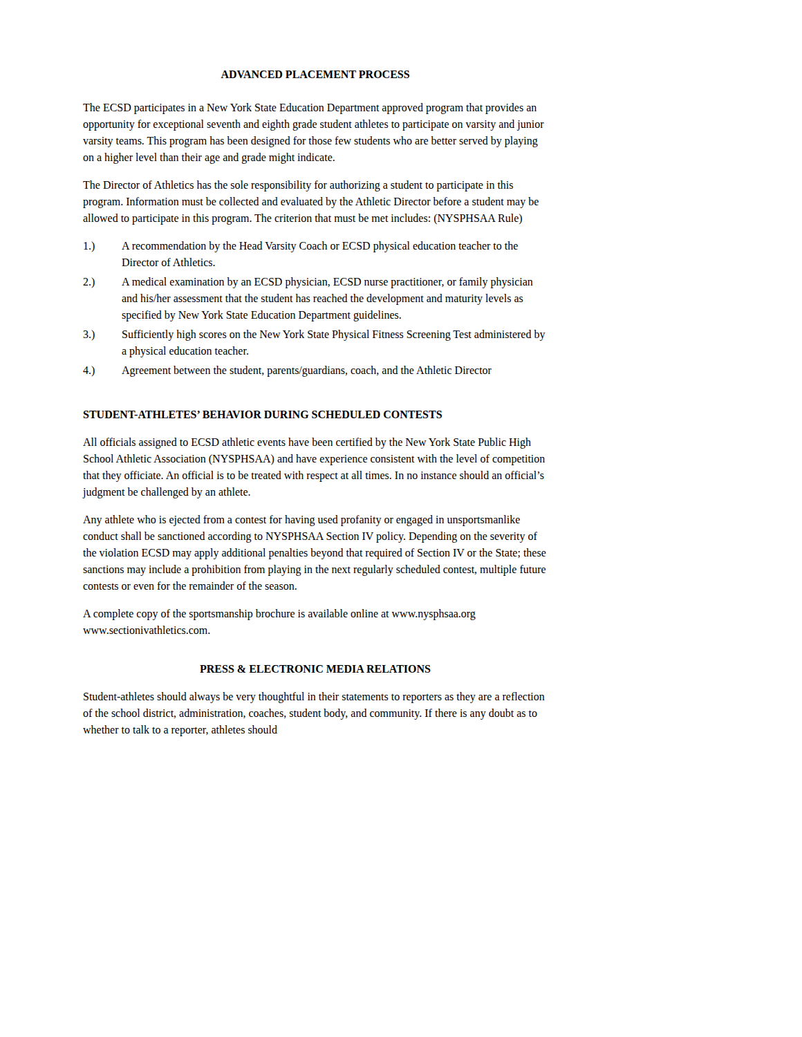ADVANCED PLACEMENT PROCESS
The ECSD participates in a New York State Education Department approved program that provides an opportunity for exceptional seventh and eighth grade student athletes to participate on varsity and junior varsity teams. This program has been designed for those few students who are better served by playing on a higher level than their age and grade might indicate.
The Director of Athletics has the sole responsibility for authorizing a student to participate in this program. Information must be collected and evaluated by the Athletic Director before a student may be allowed to participate in this program. The criterion that must be met includes: (NYSPHSAA Rule)
1.) A recommendation by the Head Varsity Coach or ECSD physical education teacher to the Director of Athletics.
2.) A medical examination by an ECSD physician, ECSD nurse practitioner, or family physician and his/her assessment that the student has reached the development and maturity levels as specified by New York State Education Department guidelines.
3.) Sufficiently high scores on the New York State Physical Fitness Screening Test administered by a physical education teacher.
4.) Agreement between the student, parents/guardians, coach, and the Athletic Director
STUDENT-ATHLETES’ BEHAVIOR DURING SCHEDULED CONTESTS
All officials assigned to ECSD athletic events have been certified by the New York State Public High School Athletic Association (NYSPHSAA) and have experience consistent with the level of competition that they officiate. An official is to be treated with respect at all times. In no instance should an official’s judgment be challenged by an athlete.
Any athlete who is ejected from a contest for having used profanity or engaged in unsportsmanlike conduct shall be sanctioned according to NYSPHSAA Section IV policy. Depending on the severity of the violation ECSD may apply additional penalties beyond that required of Section IV or the State; these sanctions may include a prohibition from playing in the next regularly scheduled contest, multiple future contests or even for the remainder of the season.
A complete copy of the sportsmanship brochure is available online at www.nysphsaa.org www.sectionivathletics.com.
PRESS & ELECTRONIC MEDIA RELATIONS
Student-athletes should always be very thoughtful in their statements to reporters as they are a reflection of the school district, administration, coaches, student body, and community. If there is any doubt as to whether to talk to a reporter, athletes should